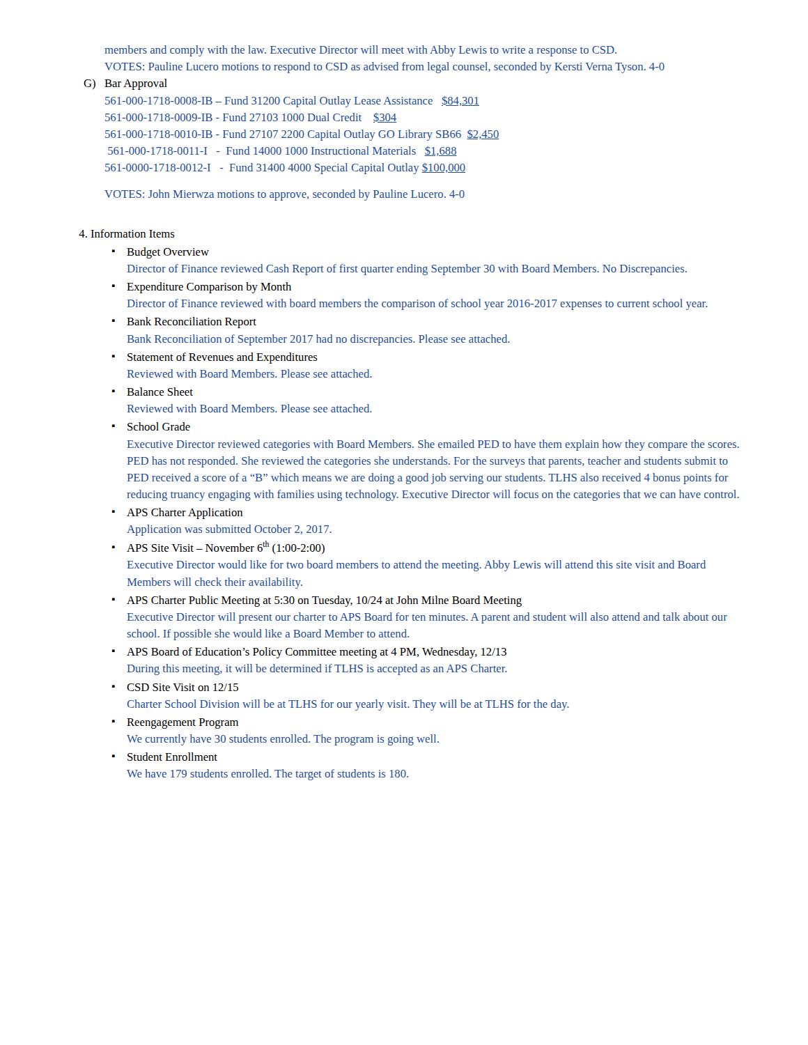members and comply with the law. Executive Director will meet with Abby Lewis to write a response to CSD.
VOTES: Pauline Lucero motions to respond to CSD as advised from legal counsel, seconded by Kersti Verna Tyson. 4-0
G) Bar Approval
561-000-1718-0008-IB – Fund 31200 Capital Outlay Lease Assistance $84,301
561-000-1718-0009-IB - Fund 27103 1000 Dual Credit $304
561-000-1718-0010-IB - Fund 27107 2200 Capital Outlay GO Library SB66 $2,450
561-000-1718-0011-I - Fund 14000 1000 Instructional Materials $1,688
561-0000-1718-0012-I - Fund 31400 4000 Special Capital Outlay $100,000
VOTES: John Mierwza motions to approve, seconded by Pauline Lucero. 4-0
Information Items
Budget Overview
Director of Finance reviewed Cash Report of first quarter ending September 30 with Board Members. No Discrepancies.
Expenditure Comparison by Month
Director of Finance reviewed with board members the comparison of school year 2016-2017 expenses to current school year.
Bank Reconciliation Report
Bank Reconciliation of September 2017 had no discrepancies. Please see attached.
Statement of Revenues and Expenditures
Reviewed with Board Members. Please see attached.
Balance Sheet
Reviewed with Board Members. Please see attached.
School Grade
Executive Director reviewed categories with Board Members. She emailed PED to have them explain how they compare the scores. PED has not responded. She reviewed the categories she understands. For the surveys that parents, teacher and students submit to PED received a score of a “B” which means we are doing a good job serving our students. TLHS also received 4 bonus points for reducing truancy engaging with families using technology. Executive Director will focus on the categories that we can have control.
APS Charter Application
Application was submitted October 2, 2017.
APS Site Visit – November 6th (1:00-2:00)
Executive Director would like for two board members to attend the meeting. Abby Lewis will attend this site visit and Board Members will check their availability.
APS Charter Public Meeting at 5:30 on Tuesday, 10/24 at John Milne Board Meeting
Executive Director will present our charter to APS Board for ten minutes. A parent and student will also attend and talk about our school. If possible she would like a Board Member to attend.
APS Board of Education’s Policy Committee meeting at 4 PM, Wednesday, 12/13
During this meeting, it will be determined if TLHS is accepted as an APS Charter.
CSD Site Visit on 12/15
Charter School Division will be at TLHS for our yearly visit. They will be at TLHS for the day.
Reengagement Program
We currently have 30 students enrolled. The program is going well.
Student Enrollment
We have 179 students enrolled. The target of students is 180.